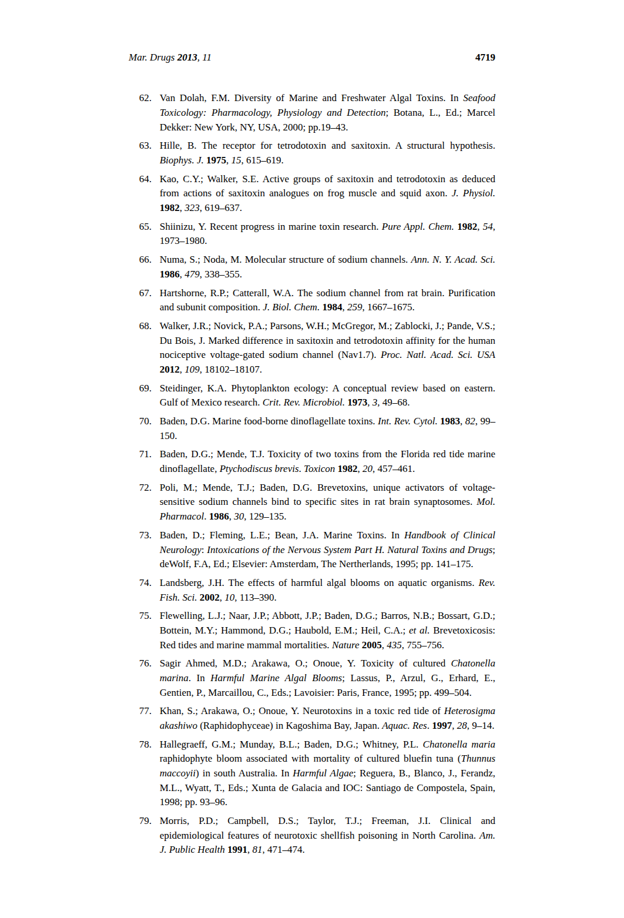Mar. Drugs 2013, 11
4719
62. Van Dolah, F.M. Diversity of Marine and Freshwater Algal Toxins. In Seafood Toxicology: Pharmacology, Physiology and Detection; Botana, L., Ed.; Marcel Dekker: New York, NY, USA, 2000; pp.19–43.
63. Hille, B. The receptor for tetrodotoxin and saxitoxin. A structural hypothesis. Biophys. J. 1975, 15, 615–619.
64. Kao, C.Y.; Walker, S.E. Active groups of saxitoxin and tetrodotoxin as deduced from actions of saxitoxin analogues on frog muscle and squid axon. J. Physiol. 1982, 323, 619–637.
65. Shiinizu, Y. Recent progress in marine toxin research. Pure Appl. Chem. 1982, 54, 1973–1980.
66. Numa, S.; Noda, M. Molecular structure of sodium channels. Ann. N. Y. Acad. Sci. 1986, 479, 338–355.
67. Hartshorne, R.P.; Catterall, W.A. The sodium channel from rat brain. Purification and subunit composition. J. Biol. Chem. 1984, 259, 1667–1675.
68. Walker, J.R.; Novick, P.A.; Parsons, W.H.; McGregor, M.; Zablocki, J.; Pande, V.S.; Du Bois, J. Marked difference in saxitoxin and tetrodotoxin affinity for the human nociceptive voltage-gated sodium channel (Nav1.7). Proc. Natl. Acad. Sci. USA 2012, 109, 18102–18107.
69. Steidinger, K.A. Phytoplankton ecology: A conceptual review based on eastern. Gulf of Mexico research. Crit. Rev. Microbiol. 1973, 3, 49–68.
70. Baden, D.G. Marine food-borne dinoflagellate toxins. Int. Rev. Cytol. 1983, 82, 99–150.
71. Baden, D.G.; Mende, T.J. Toxicity of two toxins from the Florida red tide marine dinoflagellate, Ptychodiscus brevis. Toxicon 1982, 20, 457–461.
72. Poli, M.; Mende, T.J.; Baden, D.G. Brevetoxins, unique activators of voltage-sensitive sodium channels bind to specific sites in rat brain synaptosomes. Mol. Pharmacol. 1986, 30, 129–135.
73. Baden, D.; Fleming, L.E.; Bean, J.A. Marine Toxins. In Handbook of Clinical Neurology: Intoxications of the Nervous System Part H. Natural Toxins and Drugs; deWolf, F.A, Ed.; Elsevier: Amsterdam, The Nertherlands, 1995; pp. 141–175.
74. Landsberg, J.H. The effects of harmful algal blooms on aquatic organisms. Rev. Fish. Sci. 2002, 10, 113–390.
75. Flewelling, L.J.; Naar, J.P.; Abbott, J.P.; Baden, D.G.; Barros, N.B.; Bossart, G.D.; Bottein, M.Y.; Hammond, D.G.; Haubold, E.M.; Heil, C.A.; et al. Brevetoxicosis: Red tides and marine mammal mortalities. Nature 2005, 435, 755–756.
76. Sagir Ahmed, M.D.; Arakawa, O.; Onoue, Y. Toxicity of cultured Chatonella marina. In Harmful Marine Algal Blooms; Lassus, P., Arzul, G., Erhard, E., Gentien, P., Marcaillou, C., Eds.; Lavoisier: Paris, France, 1995; pp. 499–504.
77. Khan, S.; Arakawa, O.; Onoue, Y. Neurotoxins in a toxic red tide of Heterosigma akashiwo (Raphidophyceae) in Kagoshima Bay, Japan. Aquac. Res. 1997, 28, 9–14.
78. Hallegraeff, G.M.; Munday, B.L.; Baden, D.G.; Whitney, P.L. Chatonella maria raphidophyte bloom associated with mortality of cultured bluefin tuna (Thunnus maccoyii) in south Australia. In Harmful Algae; Reguera, B., Blanco, J., Ferandz, M.L., Wyatt, T., Eds.; Xunta de Galacia and IOC: Santiago de Compostela, Spain, 1998; pp. 93–96.
79. Morris, P.D.; Campbell, D.S.; Taylor, T.J.; Freeman, J.I. Clinical and epidemiological features of neurotoxic shellfish poisoning in North Carolina. Am. J. Public Health 1991, 81, 471–474.